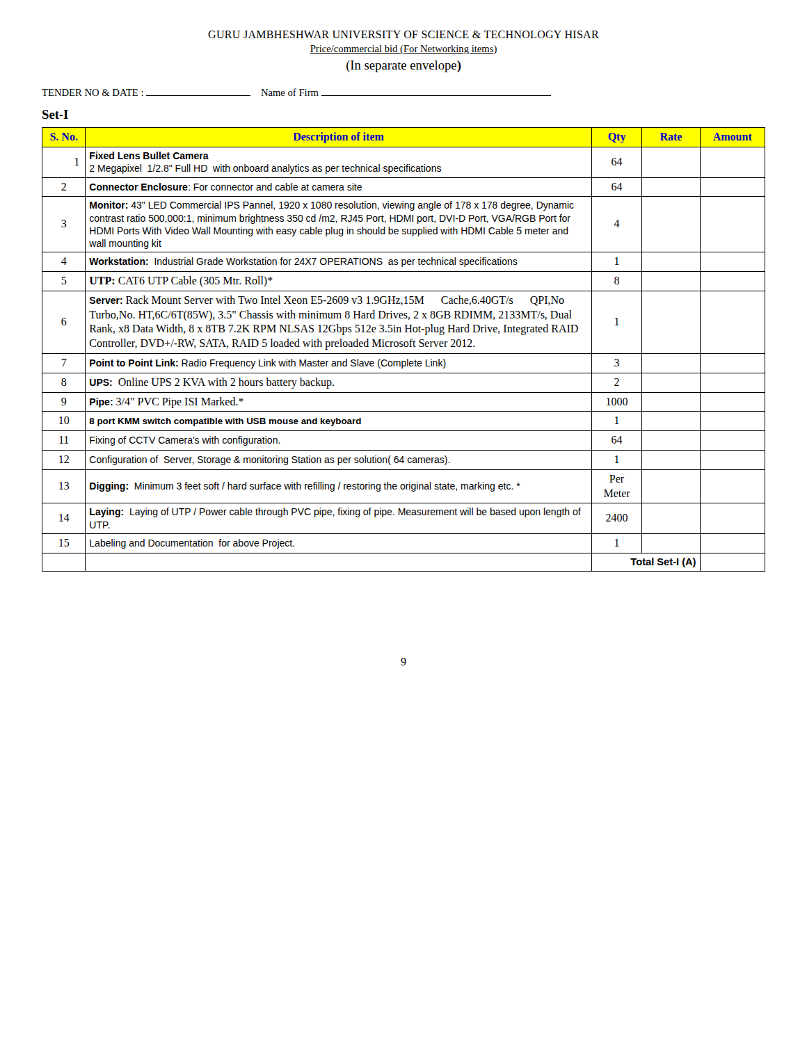GURU JAMBHESHWAR UNIVERSITY OF SCIENCE & TECHNOLOGY HISAR
Price/commercial bid (For Networking items)
(In separate envelope)
TENDER NO & DATE : Name of Firm
Set-I
| S. No. | Description of item | Qty | Rate | Amount |
| --- | --- | --- | --- | --- |
| 1 | Fixed Lens Bullet Camera 2 Megapixel 1/2.8" Full HD with onboard analytics as per technical specifications | 64 | | |
| 2 | Connector Enclosure : For connector and cable at camera site | 64 | | |
| 3 | Monitor: 43" LED Commercial IPS Pannel, 1920 x 1080 resolution, viewing angle of 178 x 178 degree, Dynamic contrast ratio 500,000:1, minimum brightness 350 cd /m2, RJ45 Port, HDMI port, DVI-D Port, VGA/RGB Port for HDMI Ports With Video Wall Mounting with easy cable plug in should be supplied with HDMI Cable 5 meter and wall mounting kit | 4 | | |
| 4 | Workstation: Industrial Grade Workstation for 24X7 OPERATIONS as per technical specifications | 1 | | |
| 5 | UTP: CAT6 UTP Cable (305 Mtr. Roll)* | 8 | | |
| 6 | Server: Rack Mount Server with Two Intel Xeon E5-2609 v3 1.9GHz,15M Cache,6.40GT/s QPI,No Turbo,No. HT,6C/6T(85W), 3.5" Chassis with minimum 8 Hard Drives, 2 x 8GB RDIMM, 2133MT/s, Dual Rank, x8 Data Width, 8 x 8TB 7.2K RPM NLSAS 12Gbps 512e 3.5in Hot-plug Hard Drive, Integrated RAID Controller, DVD+/-RW, SATA, RAID 5 loaded with preloaded Microsoft Server 2012. | 1 | | |
| 7 | Point to Point Link: Radio Frequency Link with Master and Slave (Complete Link) | 3 | | |
| 8 | UPS: Online UPS 2 KVA with 2 hours battery backup. | 2 | | |
| 9 | Pipe: 3/4" PVC Pipe ISI Marked.* | 1000 | | |
| 10 | 8 port KMM switch compatible with USB mouse and keyboard | 1 | | |
| 11 | Fixing of CCTV Camera's with configuration. | 64 | | |
| 12 | Configuration of Server, Storage & monitoring Station as per solution( 64 cameras). | 1 | | |
| 13 | Digging: Minimum 3 feet soft / hard surface with refilling / restoring the original state, marking etc. * | Per Meter | | |
| 14 | Laying: Laying of UTP / Power cable through PVC pipe, fixing of pipe. Measurement will be based upon length of UTP. | 2400 | | |
| 15 | Labeling and Documentation for above Project. | 1 | | |
| | | Total Set-I (A) | |
9